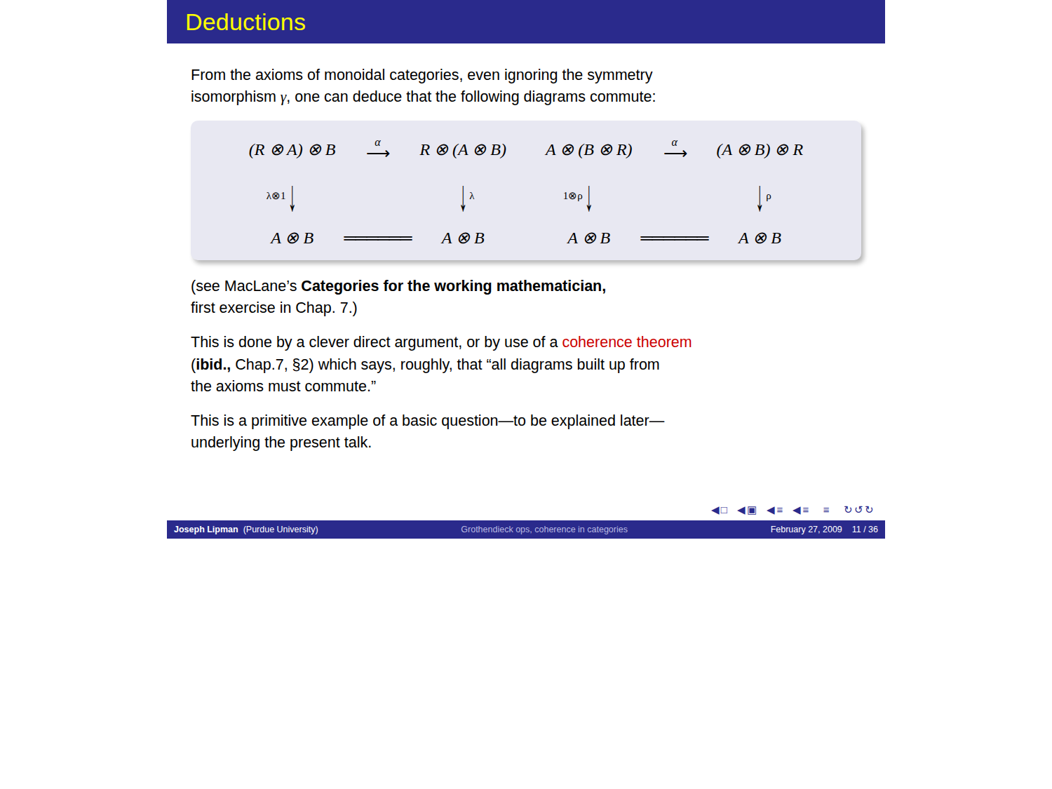Deductions
From the axioms of monoidal categories, even ignoring the symmetry
isomorphism γ, one can deduce that the following diagrams commute:
| ( R ⊗ A ) ⊗ B | α ⟶ | R ⊗ ( A ⊗ B ) | | A ⊗ ( B ⊗ R ) | α ⟶ | ( A ⊗ B ) ⊗ R |
| λ⊗1 ↓ | | ↓ λ | | 1⊗ρ ↓ | | ↓ ρ |
| A ⊗ B | ══════ | A ⊗ B | | A ⊗ B | ══════ | A ⊗ B |
(see MacLane’s Categories for the working mathematician,
first exercise in Chap. 7.)
This is done by a clever direct argument, or by use of a coherence theorem
(ibid., Chap.7, §2) which says, roughly, that “all diagrams built up from
the axioms must commute.”
This is a primitive example of a basic question—to be explained later—
underlying the present talk.
◀□ ◀▣ ◀≡ ◀≡ ≡ ↻↺↻
Joseph Lipman (Purdue University) Grothendieck ops, coherence in categories February 27, 2009 11 / 36